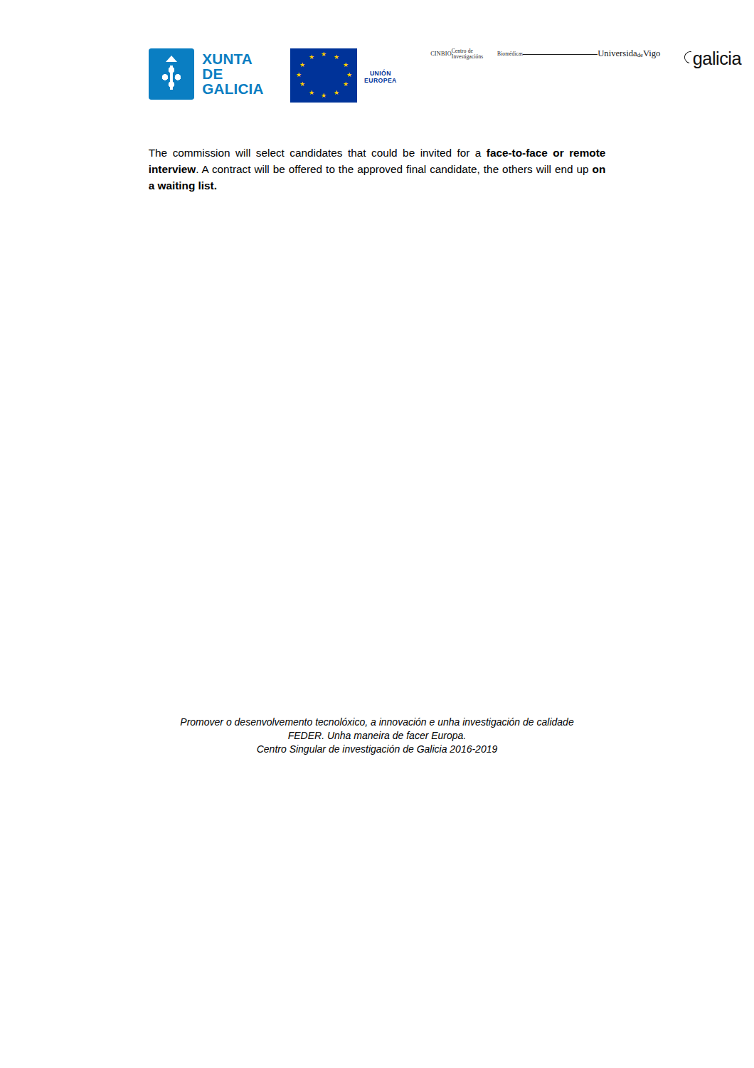Xunta
de Galicia
★ ★ ★ ★ ★ ★ ★ ★ ★ ★ ★ ★
UNIÓN EUROPEA
CINBIO
Centro de Investigacións
Biomédicas
Universidade Vigo
galicia
The commission will select candidates that could be invited for a face-to-face or remote interview. A contract will be offered to the approved final candidate, the others will end up on a waiting list.
Promover o desenvolvemento tecnolóxico, a innovación e unha investigación de calidade
FEDER. Unha maneira de facer Europa.
Centro Singular de investigación de Galicia 2016-2019